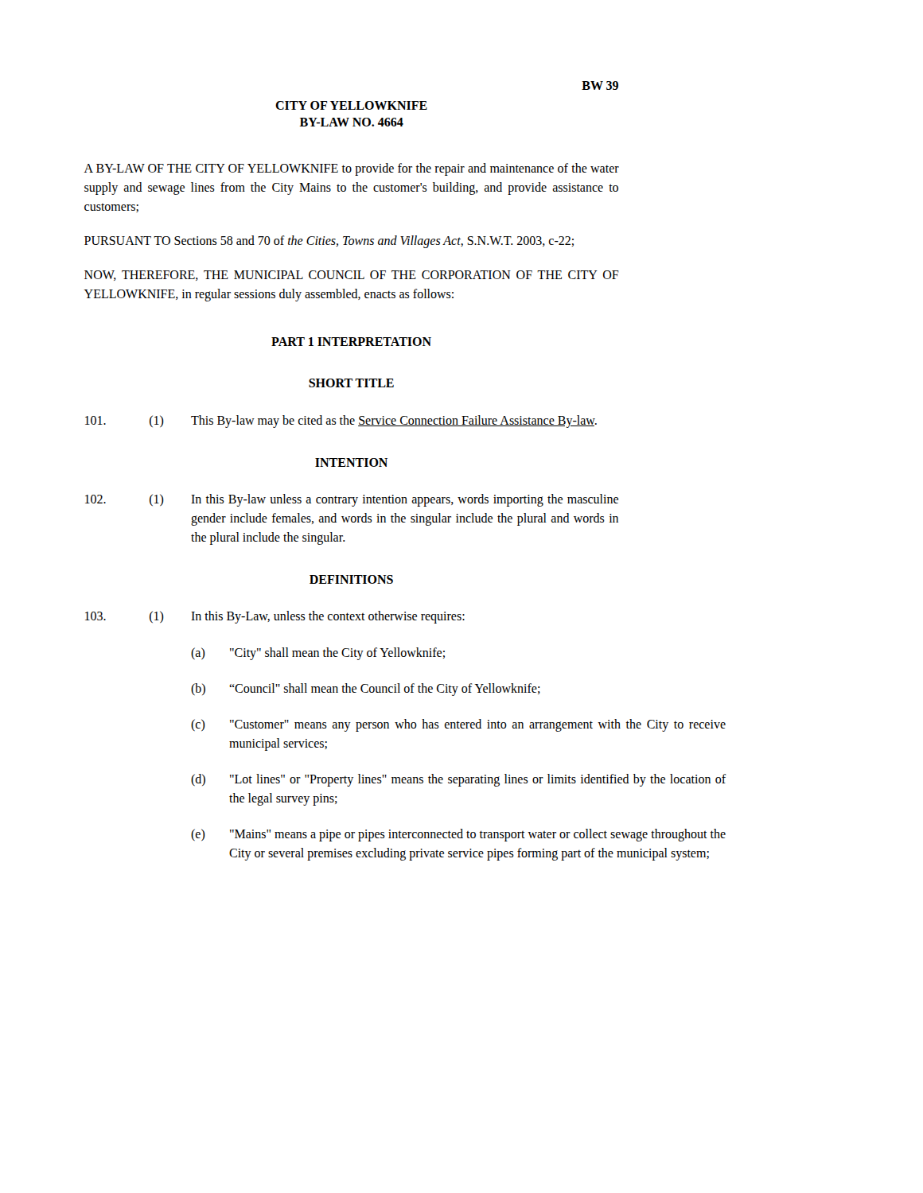BW 39
CITY OF YELLOWKNIFE
BY-LAW NO. 4664
A BY-LAW OF THE CITY OF YELLOWKNIFE to provide for the repair and maintenance of the water supply and sewage lines from the City Mains to the customer's building, and provide assistance to customers;
PURSUANT TO Sections 58 and 70 of the Cities, Towns and Villages Act, S.N.W.T. 2003, c-22;
NOW, THEREFORE, THE MUNICIPAL COUNCIL OF THE CORPORATION OF THE CITY OF YELLOWKNIFE, in regular sessions duly assembled, enacts as follows:
PART 1 INTERPRETATION
SHORT TITLE
| 101. | (1) | This By-law may be cited as the Service Connection Failure Assistance By-law . |
INTENTION
| 102. | (1) | In this By-law unless a contrary intention appears, words importing the masculine gender include females, and words in the singular include the plural and words in the plural include the singular. |
DEFINITIONS
| 103. | (1) | In this By-Law, unless the context otherwise requires: |
| (a) | "City" shall mean the City of Yellowknife; |
| (b) | “Council" shall mean the Council of the City of Yellowknife; |
| (c) | "Customer" means any person who has entered into an arrangement with the City to receive municipal services; |
| (d) | "Lot lines" or "Property lines" means the separating lines or limits identified by the location of the legal survey pins; |
| (e) | "Mains" means a pipe or pipes interconnected to transport water or collect sewage throughout the City or several premises excluding private service pipes forming part of the municipal system; |